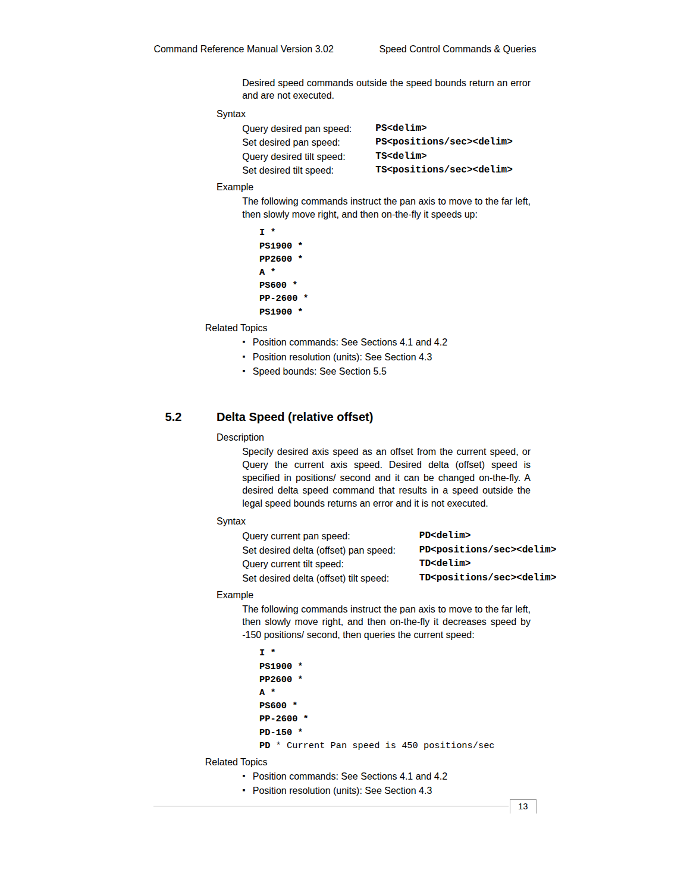Command Reference Manual Version 3.02
Speed Control Commands & Queries
Desired speed commands outside the speed bounds return an error and are not executed.
Syntax
| Query desired pan speed: | PS<delim> |
| Set desired pan speed: | PS<positions/sec><delim> |
| Query desired tilt speed: | TS<delim> |
| Set desired tilt speed: | TS<positions/sec><delim> |
Example
The following commands instruct the pan axis to move to the far left, then slowly move right, and then on-the-fly it speeds up:
I *
PS1900 *
PP2600 *
A *
PS600 *
PP-2600 *
PS1900 *
Related Topics
Position commands: See Sections 4.1 and 4.2
Position resolution (units): See Section 4.3
Speed bounds: See Section 5.5
5.2 Delta Speed (relative offset)
Description
Specify desired axis speed as an offset from the current speed, or Query the current axis speed. Desired delta (offset) speed is specified in positions/ second and it can be changed on-the-fly. A desired delta speed command that results in a speed outside the legal speed bounds returns an error and it is not executed.
Syntax
| Query current pan speed: | PD<delim> |
| Set desired delta (offset) pan speed: | PD<positions/sec><delim> |
| Query current tilt speed: | TD<delim> |
| Set desired delta (offset) tilt speed: | TD<positions/sec><delim> |
Example
The following commands instruct the pan axis to move to the far left, then slowly move right, and then on-the-fly it decreases speed by -150 positions/ second, then queries the current speed:
I *
PS1900 *
PP2600 *
A *
PS600 *
PP-2600 *
PD-150 *
PD * Current Pan speed is 450 positions/sec
Related Topics
Position commands: See Sections 4.1 and 4.2
Position resolution (units): See Section 4.3
13